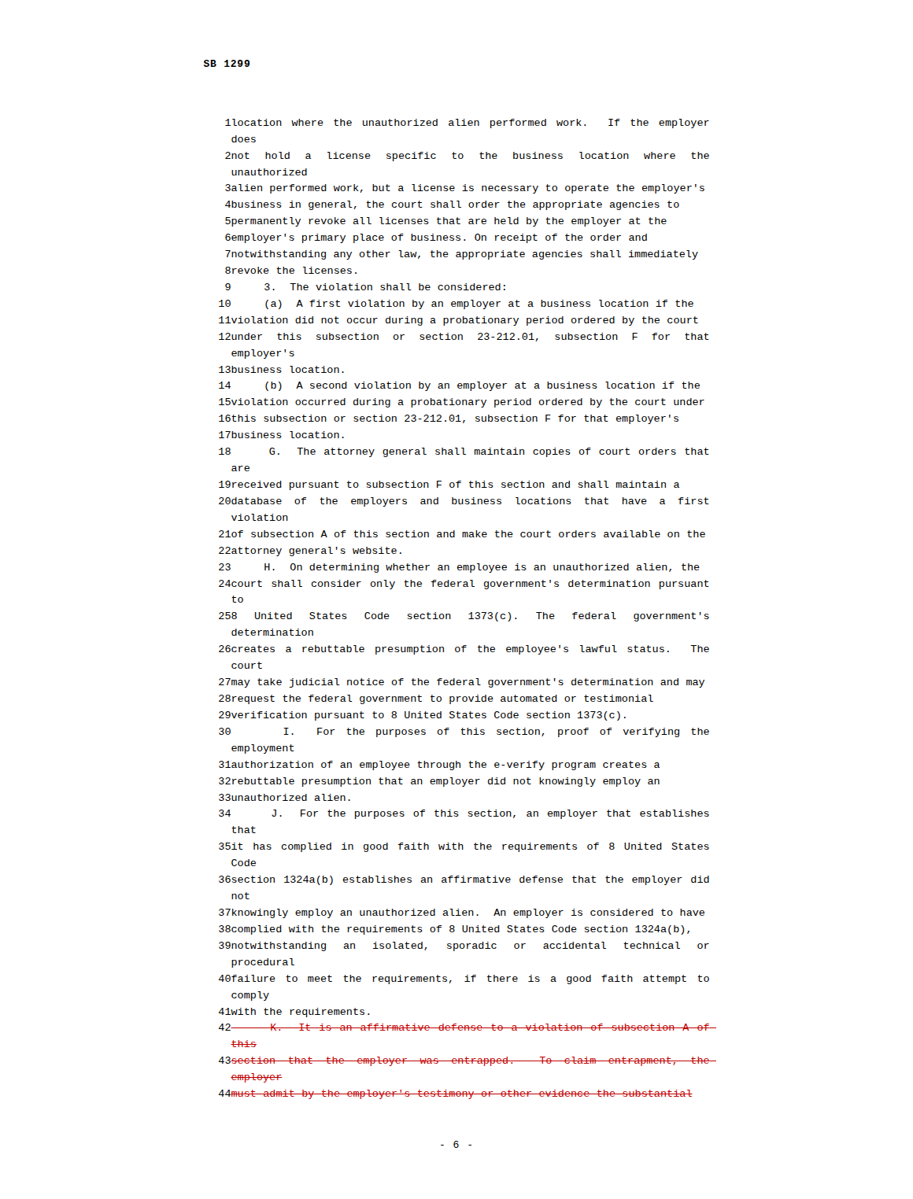SB 1299
| 1 | location where the unauthorized alien performed work. If the employer does |
| 2 | not hold a license specific to the business location where the unauthorized |
| 3 | alien performed work, but a license is necessary to operate the employer's |
| 4 | business in general, the court shall order the appropriate agencies to |
| 5 | permanently revoke all licenses that are held by the employer at the |
| 6 | employer's primary place of business. On receipt of the order and |
| 7 | notwithstanding any other law, the appropriate agencies shall immediately |
| 8 | revoke the licenses. |
| 9 | 3. The violation shall be considered: |
| 10 | (a) A first violation by an employer at a business location if the |
| 11 | violation did not occur during a probationary period ordered by the court |
| 12 | under this subsection or section 23-212.01, subsection F for that employer's |
| 13 | business location. |
| 14 | (b) A second violation by an employer at a business location if the |
| 15 | violation occurred during a probationary period ordered by the court under |
| 16 | this subsection or section 23-212.01, subsection F for that employer's |
| 17 | business location. |
| 18 | G. The attorney general shall maintain copies of court orders that are |
| 19 | received pursuant to subsection F of this section and shall maintain a |
| 20 | database of the employers and business locations that have a first violation |
| 21 | of subsection A of this section and make the court orders available on the |
| 22 | attorney general's website. |
| 23 | H. On determining whether an employee is an unauthorized alien, the |
| 24 | court shall consider only the federal government's determination pursuant to |
| 25 | 8 United States Code section 1373(c). The federal government's determination |
| 26 | creates a rebuttable presumption of the employee's lawful status. The court |
| 27 | may take judicial notice of the federal government's determination and may |
| 28 | request the federal government to provide automated or testimonial |
| 29 | verification pursuant to 8 United States Code section 1373(c). |
| 30 | I. For the purposes of this section, proof of verifying the employment |
| 31 | authorization of an employee through the e-verify program creates a |
| 32 | rebuttable presumption that an employer did not knowingly employ an |
| 33 | unauthorized alien. |
| 34 | J. For the purposes of this section, an employer that establishes that |
| 35 | it has complied in good faith with the requirements of 8 United States Code |
| 36 | section 1324a(b) establishes an affirmative defense that the employer did not |
| 37 | knowingly employ an unauthorized alien. An employer is considered to have |
| 38 | complied with the requirements of 8 United States Code section 1324a(b), |
| 39 | notwithstanding an isolated, sporadic or accidental technical or procedural |
| 40 | failure to meet the requirements, if there is a good faith attempt to comply |
| 41 | with the requirements. |
| 42 | K. It is an affirmative defense to a violation of subsection A of this |
| 43 | section that the employer was entrapped. To claim entrapment, the employer |
| 44 | must admit by the employer's testimony or other evidence the substantial |
- 6 -